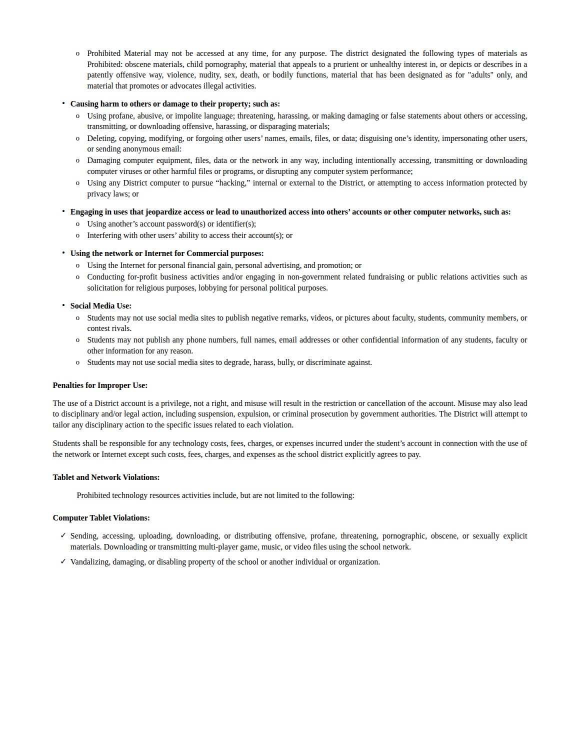Prohibited Material may not be accessed at any time, for any purpose. The district designated the following types of materials as Prohibited: obscene materials, child pornography, material that appeals to a prurient or unhealthy interest in, or depicts or describes in a patently offensive way, violence, nudity, sex, death, or bodily functions, material that has been designated as for "adults" only, and material that promotes or advocates illegal activities.
Causing harm to others or damage to their property; such as:
Using profane, abusive, or impolite language; threatening, harassing, or making damaging or false statements about others or accessing, transmitting, or downloading offensive, harassing, or disparaging materials;
Deleting, copying, modifying, or forgoing other users’ names, emails, files, or data; disguising one’s identity, impersonating other users, or sending anonymous email:
Damaging computer equipment, files, data or the network in any way, including intentionally accessing, transmitting or downloading computer viruses or other harmful files or programs, or disrupting any computer system performance;
Using any District computer to pursue “hacking,” internal or external to the District, or attempting to access information protected by privacy laws; or
Engaging in uses that jeopardize access or lead to unauthorized access into others’ accounts or other computer networks, such as:
Using another’s account password(s) or identifier(s);
Interfering with other users’ ability to access their account(s); or
Using the network or Internet for Commercial purposes:
Using the Internet for personal financial gain, personal advertising, and promotion; or
Conducting for-profit business activities and/or engaging in non-government related fundraising or public relations activities such as solicitation for religious purposes, lobbying for personal political purposes.
Social Media Use:
Students may not use social media sites to publish negative remarks, videos, or pictures about faculty, students, community members, or contest rivals.
Students may not publish any phone numbers, full names, email addresses or other confidential information of any students, faculty or other information for any reason.
Students may not use social media sites to degrade, harass, bully, or discriminate against.
Penalties for Improper Use:
The use of a District account is a privilege, not a right, and misuse will result in the restriction or cancellation of the account. Misuse may also lead to disciplinary and/or legal action, including suspension, expulsion, or criminal prosecution by government authorities. The District will attempt to tailor any disciplinary action to the specific issues related to each violation.
Students shall be responsible for any technology costs, fees, charges, or expenses incurred under the student’s account in connection with the use of the network or Internet except such costs, fees, charges, and expenses as the school district explicitly agrees to pay.
Tablet and Network Violations:
Prohibited technology resources activities include, but are not limited to the following:
Computer Tablet Violations:
Sending, accessing, uploading, downloading, or distributing offensive, profane, threatening, pornographic, obscene, or sexually explicit materials. Downloading or transmitting multi-player game, music, or video files using the school network.
Vandalizing, damaging, or disabling property of the school or another individual or organization.